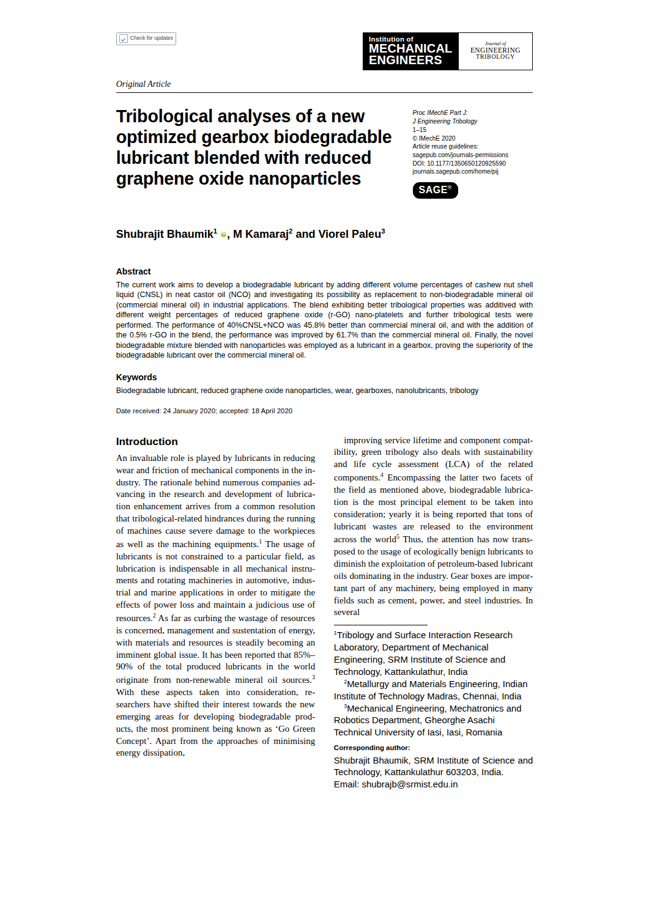Check for updates
Institution of
MECHANICAL
ENGINEERS
Journal of
ENGINEERING
TRIBOLOGY
Original Article
Tribological analyses of a new optimized gearbox biodegradable lubricant blended with reduced graphene oxide nanoparticles
Proc IMechE Part J:
J Engineering Tribology
1–15
© IMechE 2020
Article reuse guidelines:
sagepub.com/journals-permissions
DOI: 10.1177/1350650120925590
journals.sagepub.com/home/pij
SAGE®
Shubrajit Bhaumik1 , M Kamaraj2 and Viorel Paleu3
Abstract
The current work aims to develop a biodegradable lubricant by adding different volume percentages of cashew nut shell liquid (CNSL) in neat castor oil (NCO) and investigating its possibility as replacement to non-biodegradable mineral oil (commercial mineral oil) in industrial applications. The blend exhibiting better tribological properties was additived with different weight percentages of reduced graphene oxide (r-GO) nano-platelets and further tribological tests were performed. The performance of 40%CNSL+NCO was 45.8% better than commercial mineral oil, and with the addition of the 0.5% r-GO in the blend, the performance was improved by 61.7% than the commercial mineral oil. Finally, the novel biodegradable mixture blended with nanoparticles was employed as a lubricant in a gearbox, proving the superiority of the biodegradable lubricant over the commercial mineral oil.
Keywords
Biodegradable lubricant, reduced graphene oxide nanoparticles, wear, gearboxes, nanolubricants, tribology
Date received: 24 January 2020; accepted: 18 April 2020
Introduction
An invaluable role is played by lubricants in reducing wear and friction of mechanical components in the industry. The rationale behind numerous companies advancing in the research and development of lubrication enhancement arrives from a common resolution that tribological-related hindrances during the running of machines cause severe damage to the workpieces as well as the machining equipments.1 The usage of lubricants is not constrained to a particular field, as lubrication is indispensable in all mechanical instruments and rotating machineries in automotive, industrial and marine applications in order to mitigate the effects of power loss and maintain a judicious use of resources.2 As far as curbing the wastage of resources is concerned, management and sustentation of energy, with materials and resources is steadily becoming an imminent global issue. It has been reported that 85%–90% of the total produced lubricants in the world originate from non-renewable mineral oil sources.3 With these aspects taken into consideration, researchers have shifted their interest towards the new emerging areas for developing biodegradable products, the most prominent being known as ‘Go Green Concept’. Apart from the approaches of minimising energy dissipation,
improving service lifetime and component compatibility, green tribology also deals with sustainability and life cycle assessment (LCA) of the related components.4 Encompassing the latter two facets of the field as mentioned above, biodegradable lubrication is the most principal element to be taken into consideration; yearly it is being reported that tons of lubricant wastes are released to the environment across the world5 Thus, the attention has now transposed to the usage of ecologically benign lubricants to diminish the exploitation of petroleum-based lubricant oils dominating in the industry. Gear boxes are important part of any machinery, being employed in many fields such as cement, power, and steel industries. In several
1Tribology and Surface Interaction Research Laboratory, Department of Mechanical Engineering, SRM Institute of Science and Technology, Kattankulathur, India
2Metallurgy and Materials Engineering, Indian Institute of Technology Madras, Chennai, India
3Mechanical Engineering, Mechatronics and Robotics Department, Gheorghe Asachi Technical University of Iasi, Iasi, Romania
Corresponding author:
Shubrajit Bhaumik, SRM Institute of Science and Technology, Kattankulathur 603203, India.
Email: shubrajb@srmist.edu.in